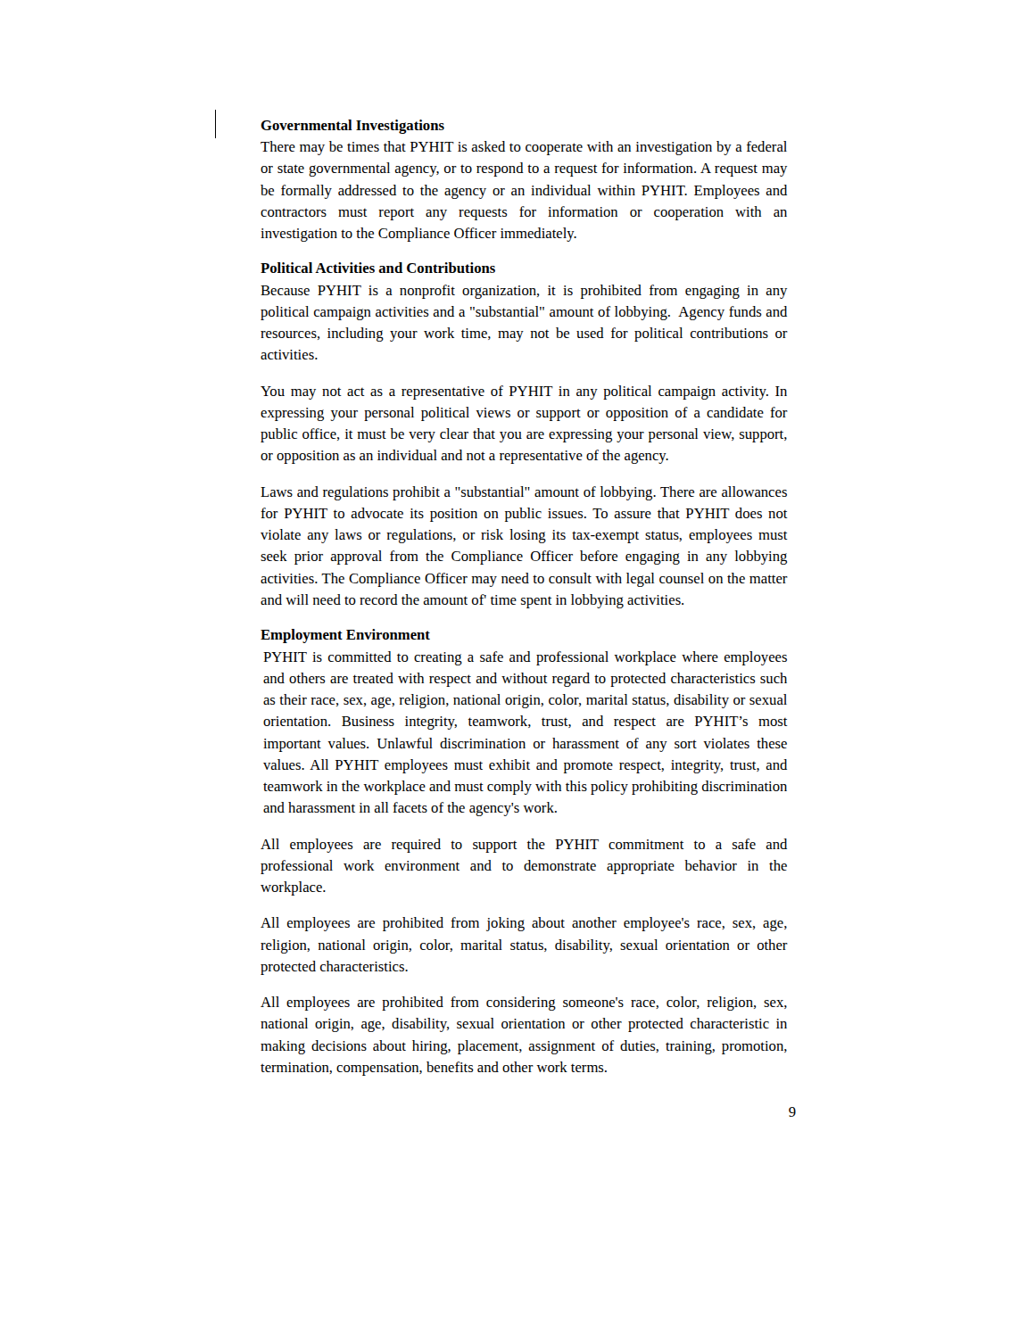Governmental Investigations
There may be times that PYHIT is asked to cooperate with an investigation by a federal or state governmental agency, or to respond to a request for information. A request may be formally addressed to the agency or an individual within PYHIT. Employees and contractors must report any requests for information or cooperation with an investigation to the Compliance Officer immediately.
Political Activities and Contributions
Because PYHIT is a nonprofit organization, it is prohibited from engaging in any political campaign activities and a "substantial" amount of lobbying. Agency funds and resources, including your work time, may not be used for political contributions or activities.
You may not act as a representative of PYHIT in any political campaign activity. In expressing your personal political views or support or opposition of a candidate for public office, it must be very clear that you are expressing your personal view, support, or opposition as an individual and not a representative of the agency.
Laws and regulations prohibit a "substantial" amount of lobbying. There are allowances for PYHIT to advocate its position on public issues. To assure that PYHIT does not violate any laws or regulations, or risk losing its tax-exempt status, employees must seek prior approval from the Compliance Officer before engaging in any lobbying activities. The Compliance Officer may need to consult with legal counsel on the matter and will need to record the amount of' time spent in lobbying activities.
Employment Environment
PYHIT is committed to creating a safe and professional workplace where employees and others are treated with respect and without regard to protected characteristics such as their race, sex, age, religion, national origin, color, marital status, disability or sexual orientation. Business integrity, teamwork, trust, and respect are PYHIT’s most important values. Unlawful discrimination or harassment of any sort violates these values. All PYHIT employees must exhibit and promote respect, integrity, trust, and teamwork in the workplace and must comply with this policy prohibiting discrimination and harassment in all facets of the agency's work.
All employees are required to support the PYHIT commitment to a safe and professional work environment and to demonstrate appropriate behavior in the workplace.
All employees are prohibited from joking about another employee's race, sex, age, religion, national origin, color, marital status, disability, sexual orientation or other protected characteristics.
All employees are prohibited from considering someone's race, color, religion, sex, national origin, age, disability, sexual orientation or other protected characteristic in making decisions about hiring, placement, assignment of duties, training, promotion, termination, compensation, benefits and other work terms.
9